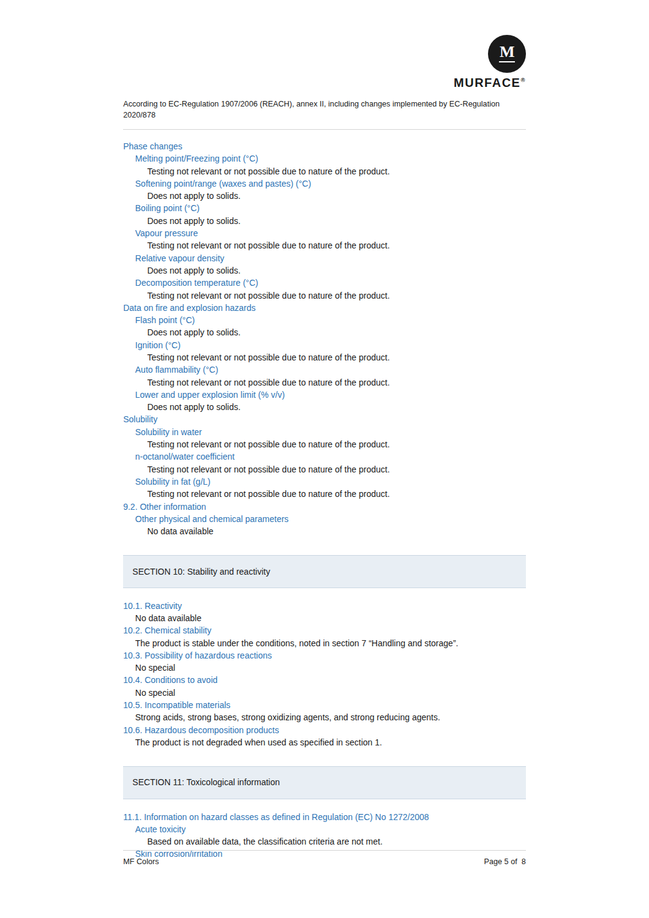MURFACE®
According to EC-Regulation 1907/2006 (REACH), annex II, including changes implemented by EC-Regulation 2020/878
Phase changes
Melting point/Freezing point (°C)
Testing not relevant or not possible due to nature of the product.
Softening point/range (waxes and pastes) (°C)
Does not apply to solids.
Boiling point (°C)
Does not apply to solids.
Vapour pressure
Testing not relevant or not possible due to nature of the product.
Relative vapour density
Does not apply to solids.
Decomposition temperature (°C)
Testing not relevant or not possible due to nature of the product.
Data on fire and explosion hazards
Flash point (°C)
Does not apply to solids.
Ignition (°C)
Testing not relevant or not possible due to nature of the product.
Auto flammability (°C)
Testing not relevant or not possible due to nature of the product.
Lower and upper explosion limit (% v/v)
Does not apply to solids.
Solubility
Solubility in water
Testing not relevant or not possible due to nature of the product.
n-octanol/water coefficient
Testing not relevant or not possible due to nature of the product.
Solubility in fat (g/L)
Testing not relevant or not possible due to nature of the product.
9.2. Other information
Other physical and chemical parameters
No data available
SECTION 10: Stability and reactivity
10.1. Reactivity
No data available
10.2. Chemical stability
The product is stable under the conditions, noted in section 7 “Handling and storage”.
10.3. Possibility of hazardous reactions
No special
10.4. Conditions to avoid
No special
10.5. Incompatible materials
Strong acids, strong bases, strong oxidizing agents, and strong reducing agents.
10.6. Hazardous decomposition products
The product is not degraded when used as specified in section 1.
SECTION 11: Toxicological information
11.1. Information on hazard classes as defined in Regulation (EC) No 1272/2008
Acute toxicity
Based on available data, the classification criteria are not met.
Skin corrosion/irritation
MF Colors Page 5 of 8